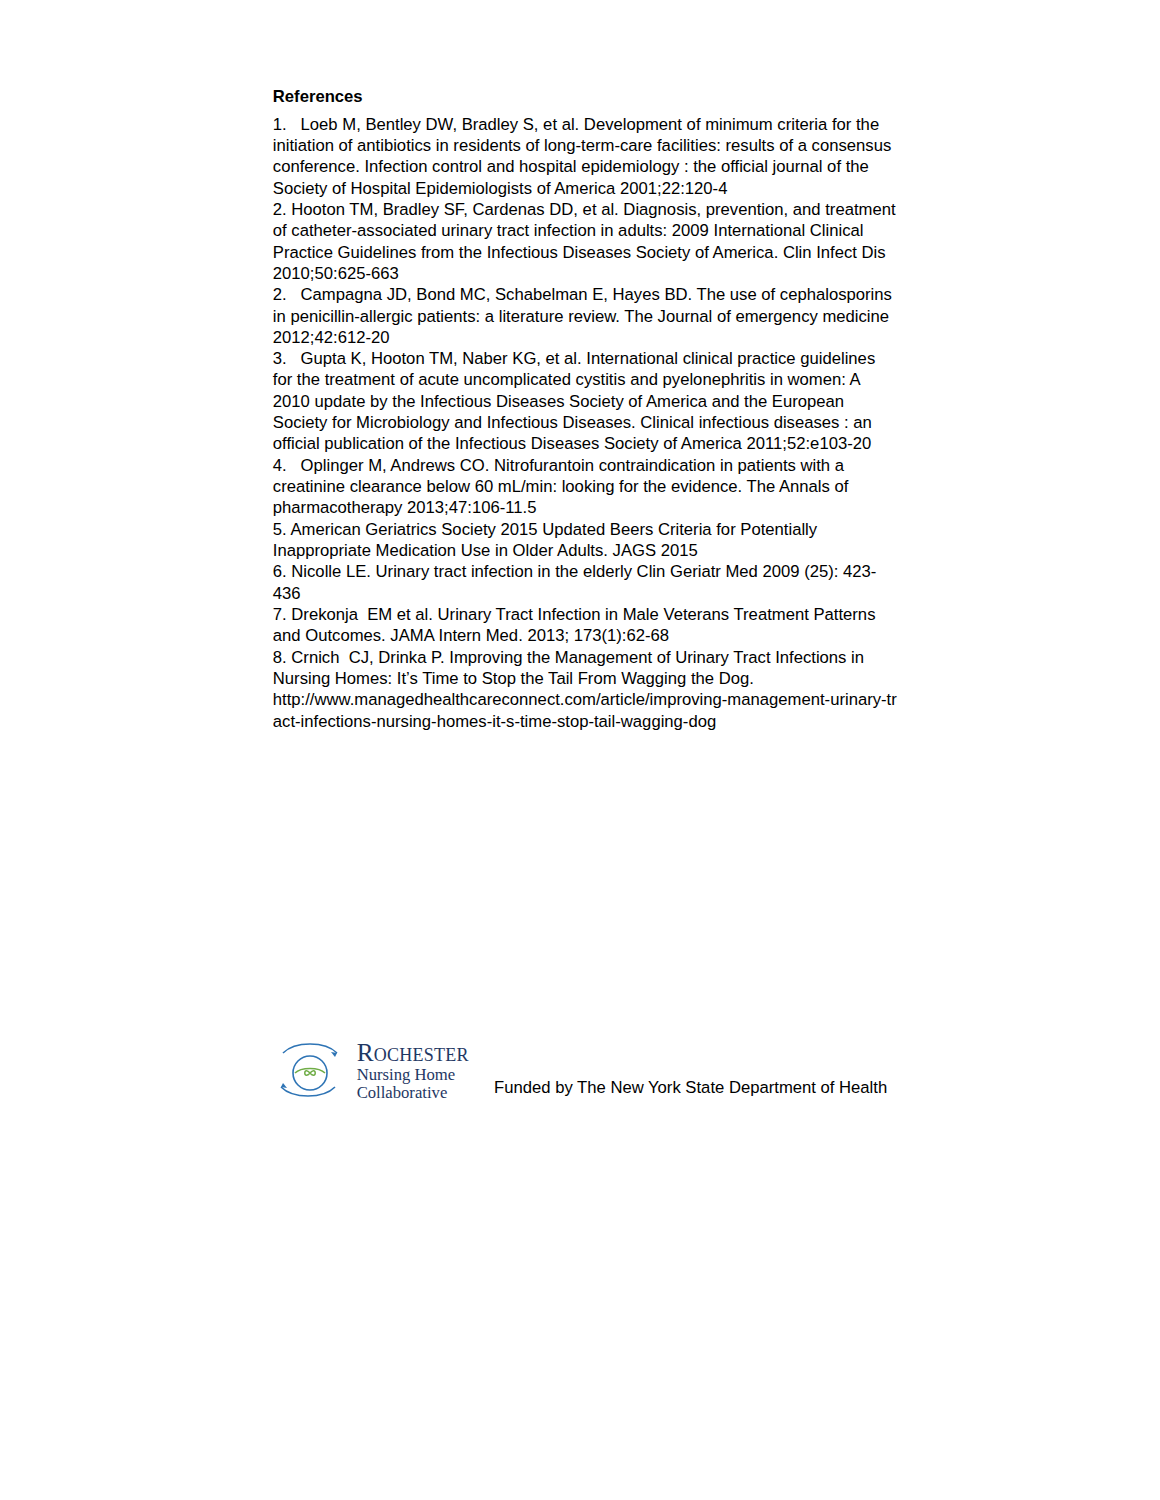References
1. Loeb M, Bentley DW, Bradley S, et al. Development of minimum criteria for the initiation of antibiotics in residents of long-term-care facilities: results of a consensus conference. Infection control and hospital epidemiology : the official journal of the Society of Hospital Epidemiologists of America 2001;22:120-4
2. Hooton TM, Bradley SF, Cardenas DD, et al. Diagnosis, prevention, and treatment of catheter-associated urinary tract infection in adults: 2009 International Clinical Practice Guidelines from the Infectious Diseases Society of America. Clin Infect Dis 2010;50:625-663
2. Campagna JD, Bond MC, Schabelman E, Hayes BD. The use of cephalosporins in penicillin-allergic patients: a literature review. The Journal of emergency medicine 2012;42:612-20
3. Gupta K, Hooton TM, Naber KG, et al. International clinical practice guidelines for the treatment of acute uncomplicated cystitis and pyelonephritis in women: A 2010 update by the Infectious Diseases Society of America and the European Society for Microbiology and Infectious Diseases. Clinical infectious diseases : an official publication of the Infectious Diseases Society of America 2011;52:e103-20
4. Oplinger M, Andrews CO. Nitrofurantoin contraindication in patients with a creatinine clearance below 60 mL/min: looking for the evidence. The Annals of pharmacotherapy 2013;47:106-11.5
5. American Geriatrics Society 2015 Updated Beers Criteria for Potentially Inappropriate Medication Use in Older Adults. JAGS 2015
6. Nicolle LE. Urinary tract infection in the elderly Clin Geriatr Med 2009 (25): 423-436
7. Drekonja EM et al. Urinary Tract Infection in Male Veterans Treatment Patterns and Outcomes. JAMA Intern Med. 2013; 173(1):62-68
8. Crnich CJ, Drinka P. Improving the Management of Urinary Tract Infections in Nursing Homes: It’s Time to Stop the Tail From Wagging the Dog.
http://www.managedhealthcareconnect.com/article/improving-management-urinary-tract-infections-nursing-homes-it-s-time-stop-tail-wagging-dog
Rochester Nursing Home Collaborative
Funded by The New York State Department of Health